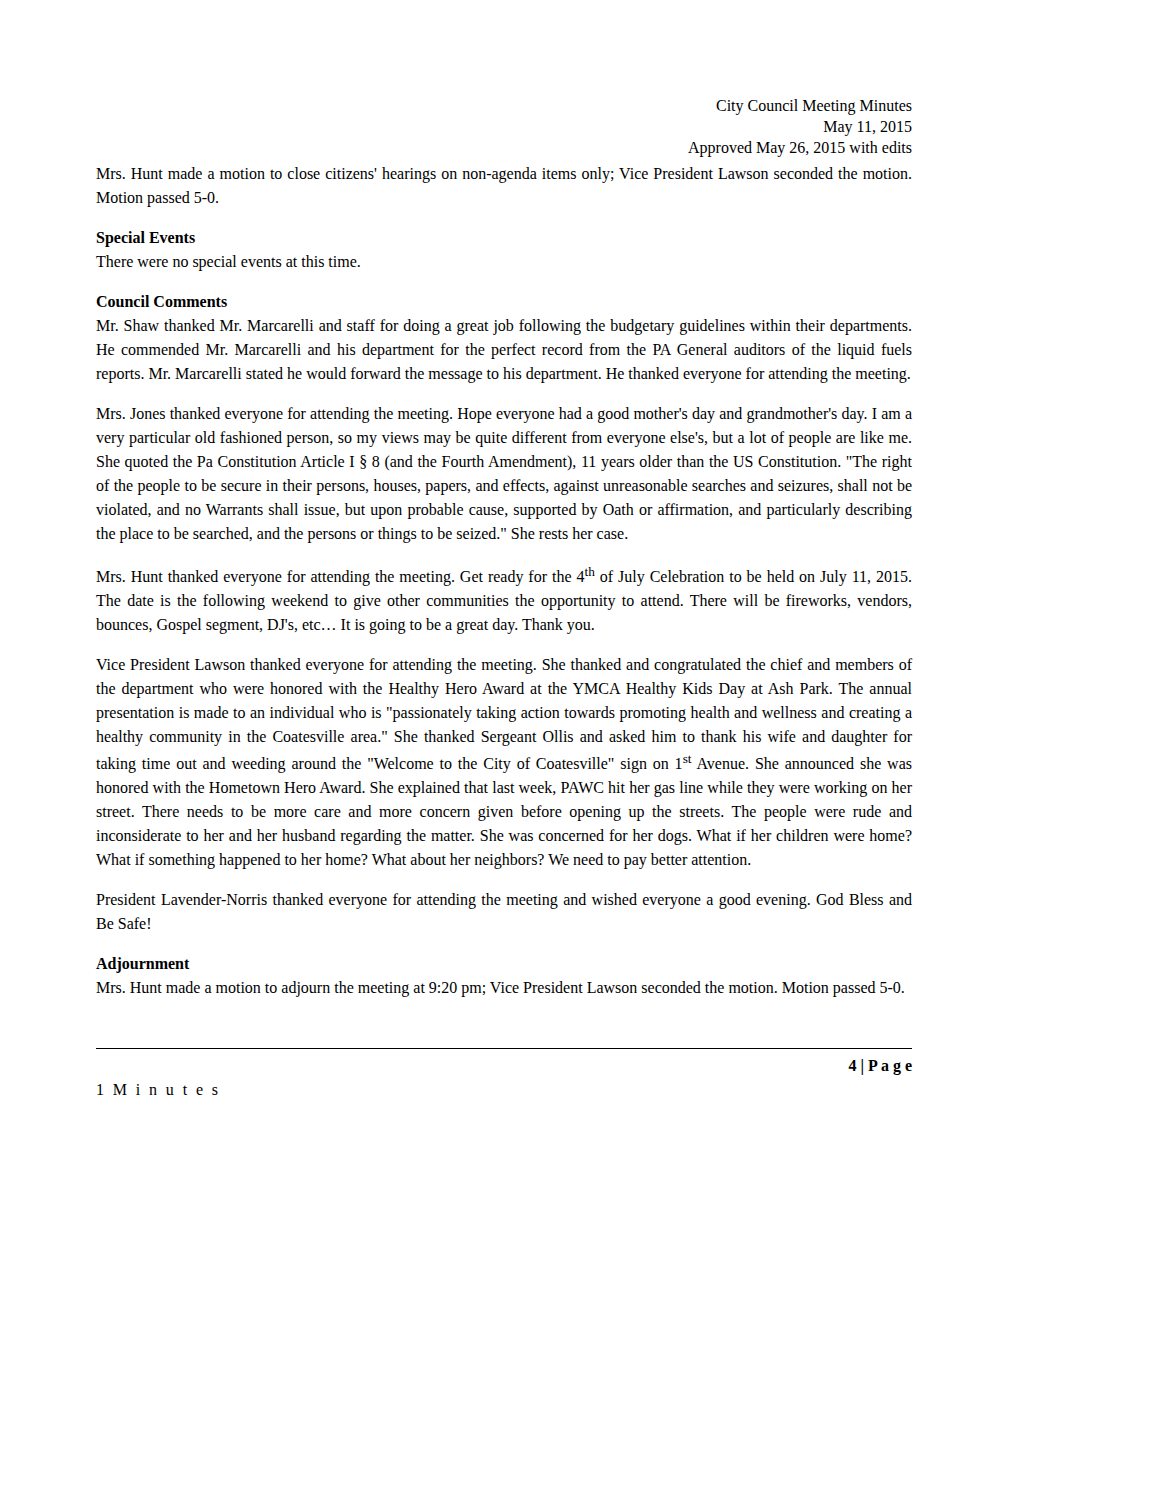City Council Meeting Minutes
May 11, 2015
Approved May 26, 2015 with edits
Mrs. Hunt made a motion to close citizens' hearings on non-agenda items only; Vice President Lawson seconded the motion. Motion passed 5-0.
Special Events
There were no special events at this time.
Council Comments
Mr. Shaw thanked Mr. Marcarelli and staff for doing a great job following the budgetary guidelines within their departments. He commended Mr. Marcarelli and his department for the perfect record from the PA General auditors of the liquid fuels reports. Mr. Marcarelli stated he would forward the message to his department. He thanked everyone for attending the meeting.
Mrs. Jones thanked everyone for attending the meeting. Hope everyone had a good mother's day and grandmother's day. I am a very particular old fashioned person, so my views may be quite different from everyone else's, but a lot of people are like me. She quoted the Pa Constitution Article I § 8 (and the Fourth Amendment), 11 years older than the US Constitution. "The right of the people to be secure in their persons, houses, papers, and effects, against unreasonable searches and seizures, shall not be violated, and no Warrants shall issue, but upon probable cause, supported by Oath or affirmation, and particularly describing the place to be searched, and the persons or things to be seized." She rests her case.
Mrs. Hunt thanked everyone for attending the meeting. Get ready for the 4th of July Celebration to be held on July 11, 2015. The date is the following weekend to give other communities the opportunity to attend. There will be fireworks, vendors, bounces, Gospel segment, DJ's, etc… It is going to be a great day. Thank you.
Vice President Lawson thanked everyone for attending the meeting. She thanked and congratulated the chief and members of the department who were honored with the Healthy Hero Award at the YMCA Healthy Kids Day at Ash Park. The annual presentation is made to an individual who is "passionately taking action towards promoting health and wellness and creating a healthy community in the Coatesville area." She thanked Sergeant Ollis and asked him to thank his wife and daughter for taking time out and weeding around the "Welcome to the City of Coatesville" sign on 1st Avenue. She announced she was honored with the Hometown Hero Award. She explained that last week, PAWC hit her gas line while they were working on her street. There needs to be more care and more concern given before opening up the streets. The people were rude and inconsiderate to her and her husband regarding the matter. She was concerned for her dogs. What if her children were home? What if something happened to her home? What about her neighbors? We need to pay better attention.
President Lavender-Norris thanked everyone for attending the meeting and wished everyone a good evening. God Bless and Be Safe!
Adjournment
Mrs. Hunt made a motion to adjourn the meeting at 9:20 pm; Vice President Lawson seconded the motion. Motion passed 5-0.
4 | P a g e
1 M i n u t e s